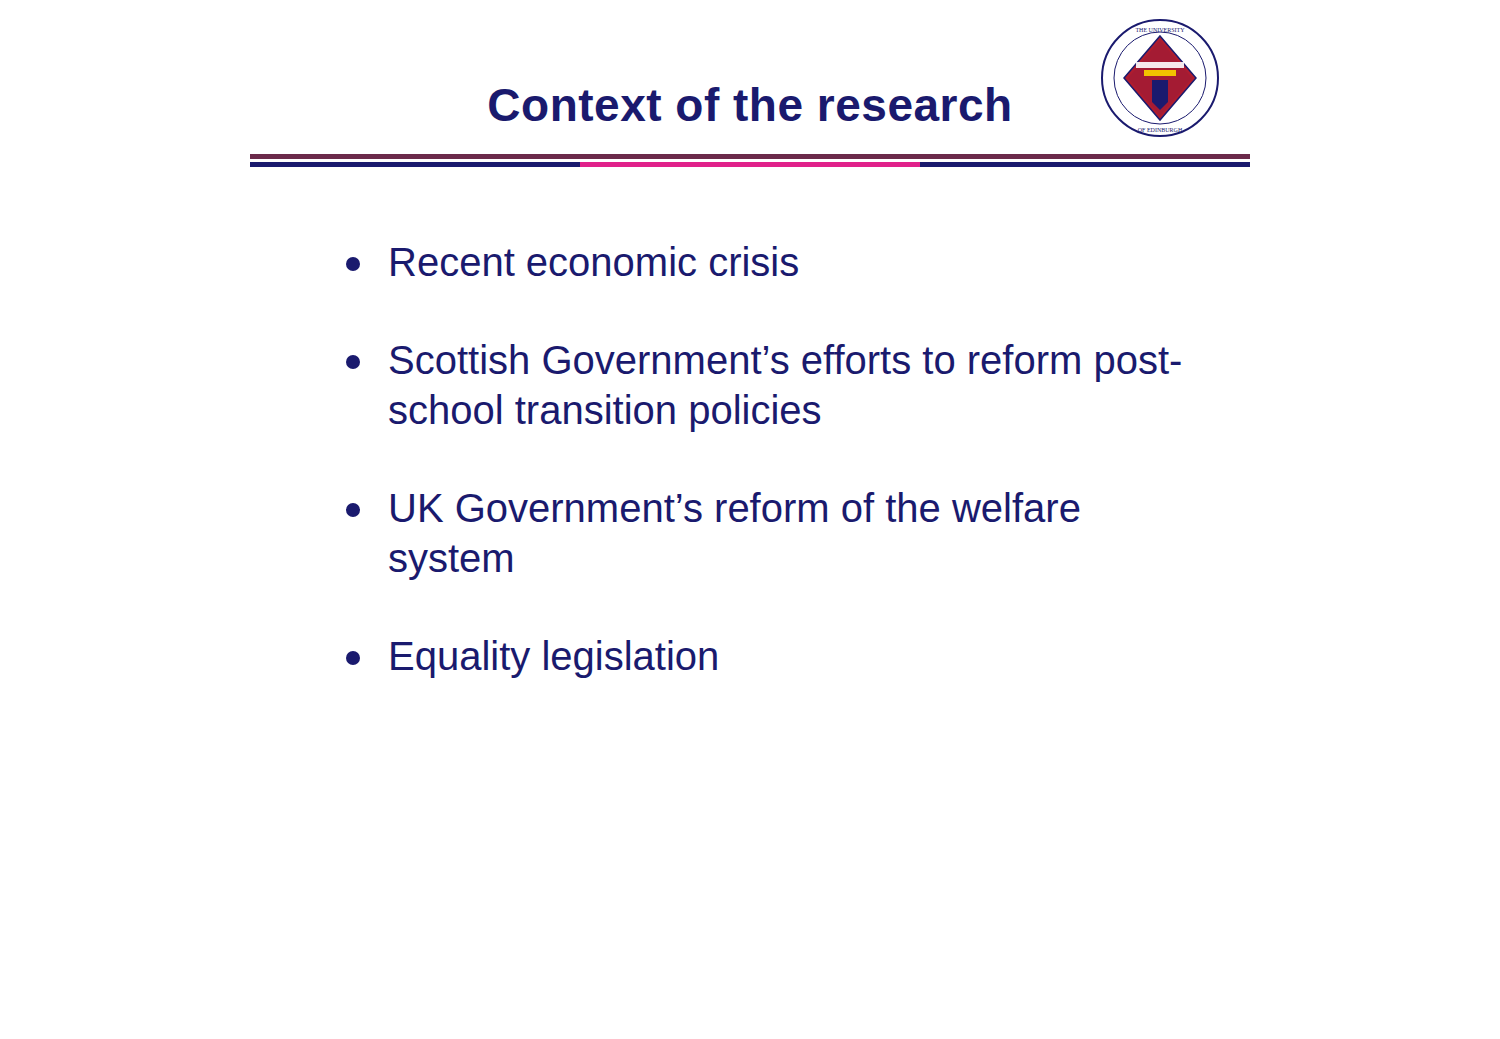THE UNIVERSITY OF EDINBURGH
Context of the research
Recent economic crisis
Scottish Government’s efforts to reform post-school transition policies
UK Government’s reform of the welfare system
Equality legislation